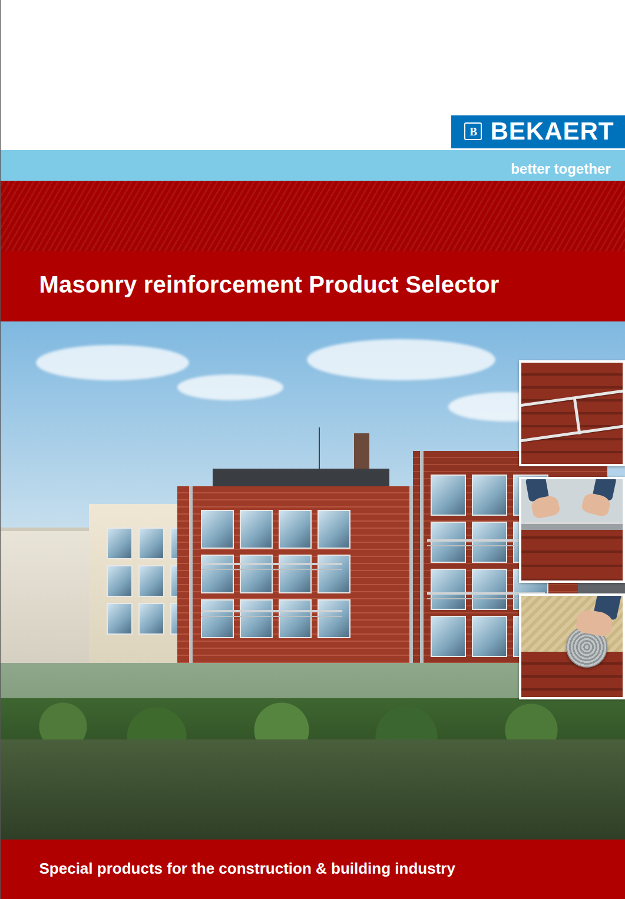B BEKAERT
better together
Masonry reinforcement Product Selector
Bed-joint reinforcement embedded in a brick wall.
Hands laying reinforcement wire onto fresh mortar.
Coil of masonry reinforcement being handled on site.
Special products for the construction & building industry